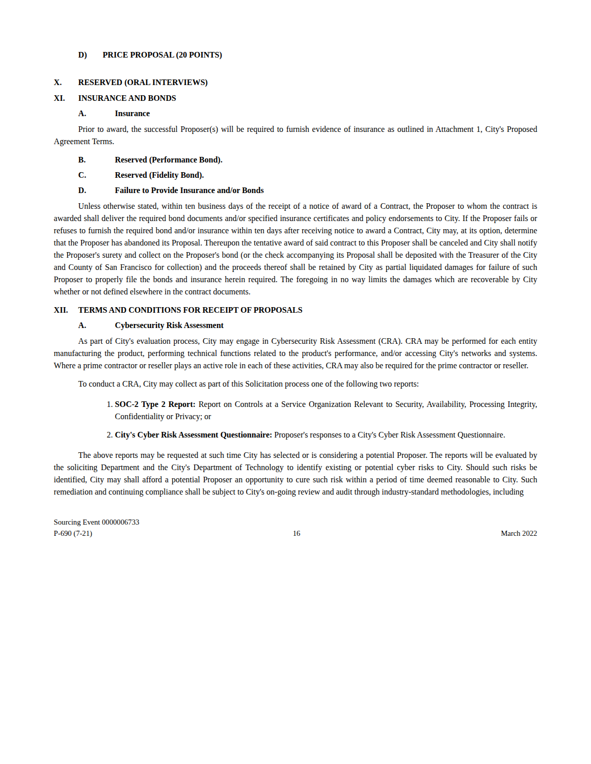D) PRICE PROPOSAL (20 POINTS)
X. RESERVED (ORAL INTERVIEWS)
XI. INSURANCE AND BONDS
A. Insurance
Prior to award, the successful Proposer(s) will be required to furnish evidence of insurance as outlined in Attachment 1, City's Proposed Agreement Terms.
B. Reserved (Performance Bond).
C. Reserved (Fidelity Bond).
D. Failure to Provide Insurance and/or Bonds
Unless otherwise stated, within ten business days of the receipt of a notice of award of a Contract, the Proposer to whom the contract is awarded shall deliver the required bond documents and/or specified insurance certificates and policy endorsements to City. If the Proposer fails or refuses to furnish the required bond and/or insurance within ten days after receiving notice to award a Contract, City may, at its option, determine that the Proposer has abandoned its Proposal. Thereupon the tentative award of said contract to this Proposer shall be canceled and City shall notify the Proposer's surety and collect on the Proposer's bond (or the check accompanying its Proposal shall be deposited with the Treasurer of the City and County of San Francisco for collection) and the proceeds thereof shall be retained by City as partial liquidated damages for failure of such Proposer to properly file the bonds and insurance herein required. The foregoing in no way limits the damages which are recoverable by City whether or not defined elsewhere in the contract documents.
XII. TERMS AND CONDITIONS FOR RECEIPT OF PROPOSALS
A. Cybersecurity Risk Assessment
As part of City's evaluation process, City may engage in Cybersecurity Risk Assessment (CRA). CRA may be performed for each entity manufacturing the product, performing technical functions related to the product's performance, and/or accessing City's networks and systems. Where a prime contractor or reseller plays an active role in each of these activities, CRA may also be required for the prime contractor or reseller.
To conduct a CRA, City may collect as part of this Solicitation process one of the following two reports:
SOC-2 Type 2 Report: Report on Controls at a Service Organization Relevant to Security, Availability, Processing Integrity, Confidentiality or Privacy; or
City's Cyber Risk Assessment Questionnaire: Proposer's responses to a City's Cyber Risk Assessment Questionnaire.
The above reports may be requested at such time City has selected or is considering a potential Proposer. The reports will be evaluated by the soliciting Department and the City's Department of Technology to identify existing or potential cyber risks to City. Should such risks be identified, City may shall afford a potential Proposer an opportunity to cure such risk within a period of time deemed reasonable to City. Such remediation and continuing compliance shall be subject to City's on-going review and audit through industry-standard methodologies, including
Sourcing Event 0000006733
P-690 (7-21) 16 March 2022